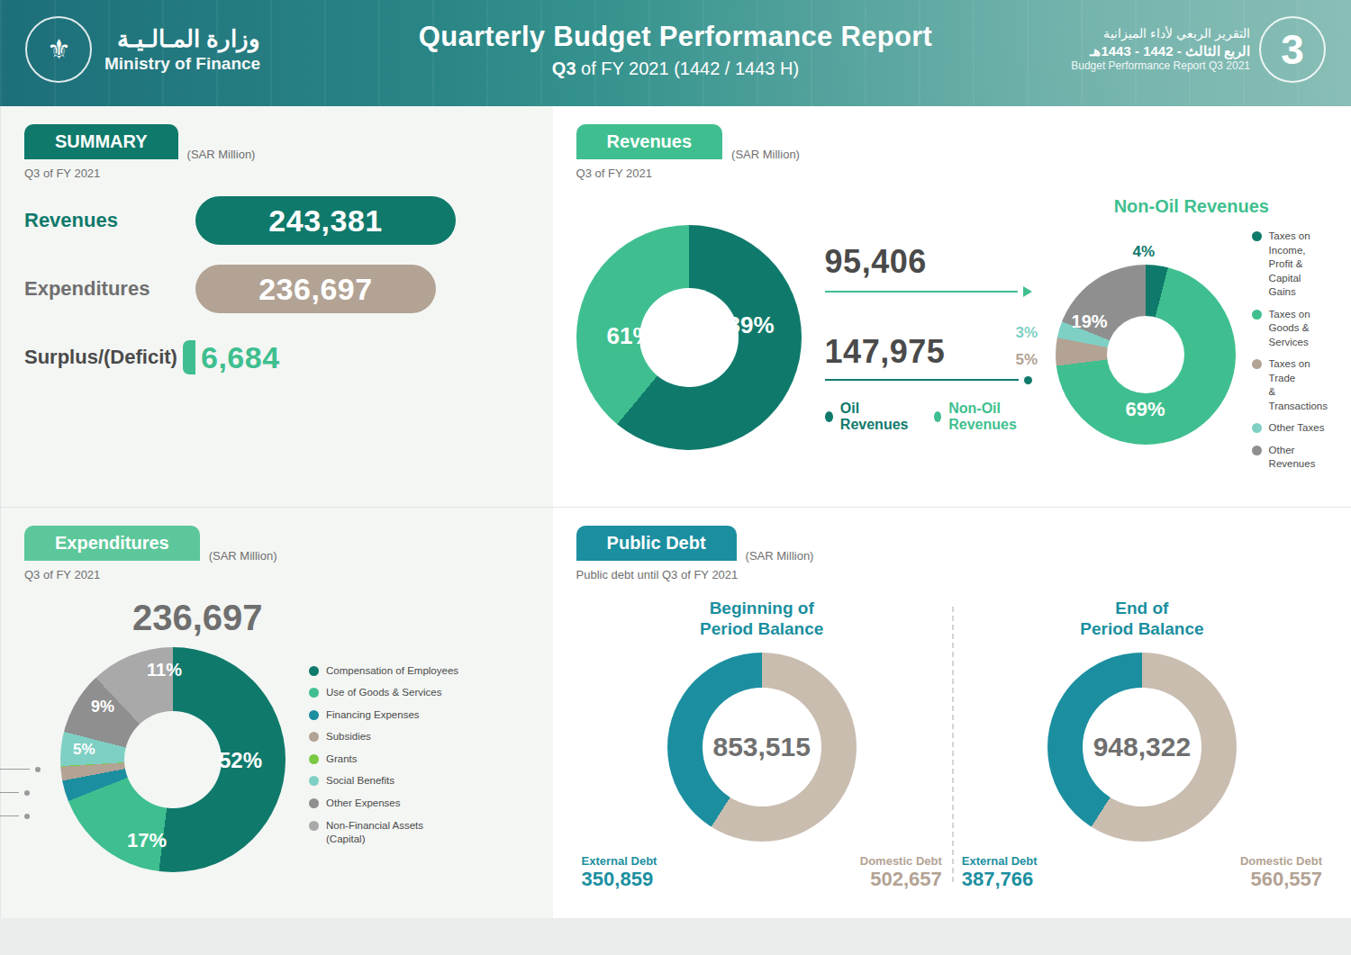⚜
وزارة المـالـيـة
Ministry of Finance
Quarterly Budget Performance Report
Q3 of FY 2021 (1442 / 1443 H)
التقرير الربعي لأداء الميزانية
الربع الثالث - 1442 - 1443هـ
Budget Performance Report Q3 2021
3
SUMMARY
(SAR Million)
Q3 of FY 2021
Revenues
243,381
Expenditures
236,697
Surplus/(Deficit)
6,684
Revenues
(SAR Million)
Q3 of FY 2021
61% 39%
95,406
147,975
Oil Revenues Non-Oil Revenues
Non-Oil Revenues
4% 69% 19% 5% 3%
Taxes on Income,
Profit & Capital Gains
Taxes on Goods & Services
Taxes on Trade
& Transactions
Other Taxes
Other Revenues
Expenditures
(SAR Million)
Q3 of FY 2021
236,697
52% 17% 11% 9% 5%
0.1%
2%
3%
Compensation of Employees
Use of Goods & Services
Financing Expenses
Subsidies
Grants
Social Benefits
Other Expenses
Non-Financial Assets
(Capital)
Public Debt
(SAR Million)
Public debt until Q3 of FY 2021
Beginning of
Period Balance
853,515
External Debt
350,859
Domestic Debt
502,657
End of
Period Balance
948,322
External Debt
387,766
Domestic Debt
560,557